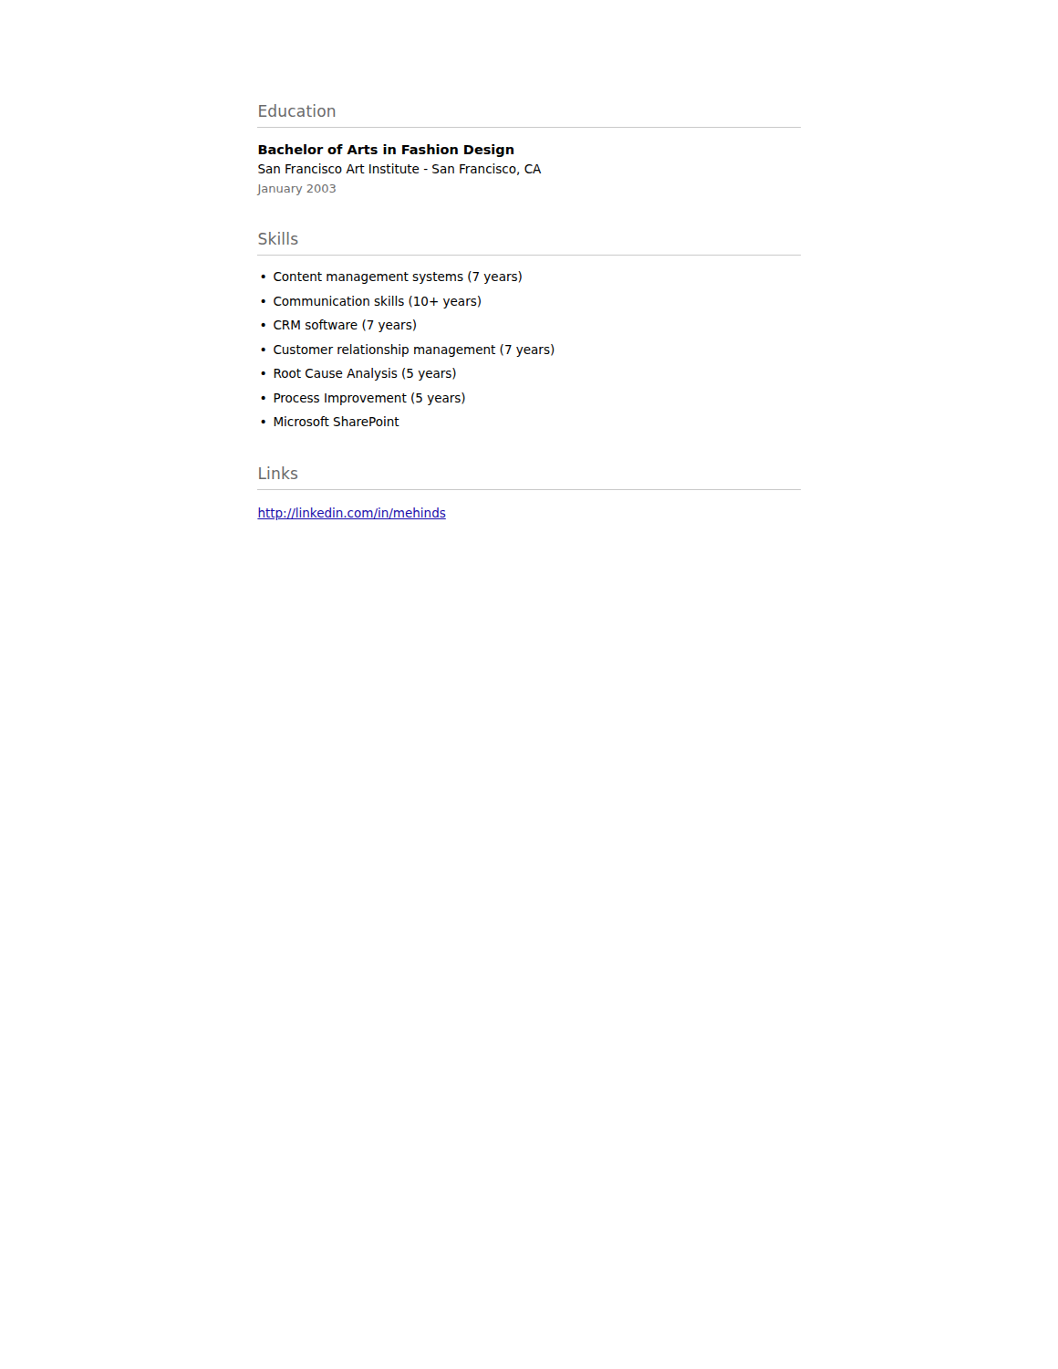Education
Bachelor of Arts in Fashion Design
San Francisco Art Institute - San Francisco, CA
January 2003
Skills
Content management systems (7 years)
Communication skills (10+ years)
CRM software (7 years)
Customer relationship management (7 years)
Root Cause Analysis (5 years)
Process Improvement (5 years)
Microsoft SharePoint
Links
http://linkedin.com/in/mehinds